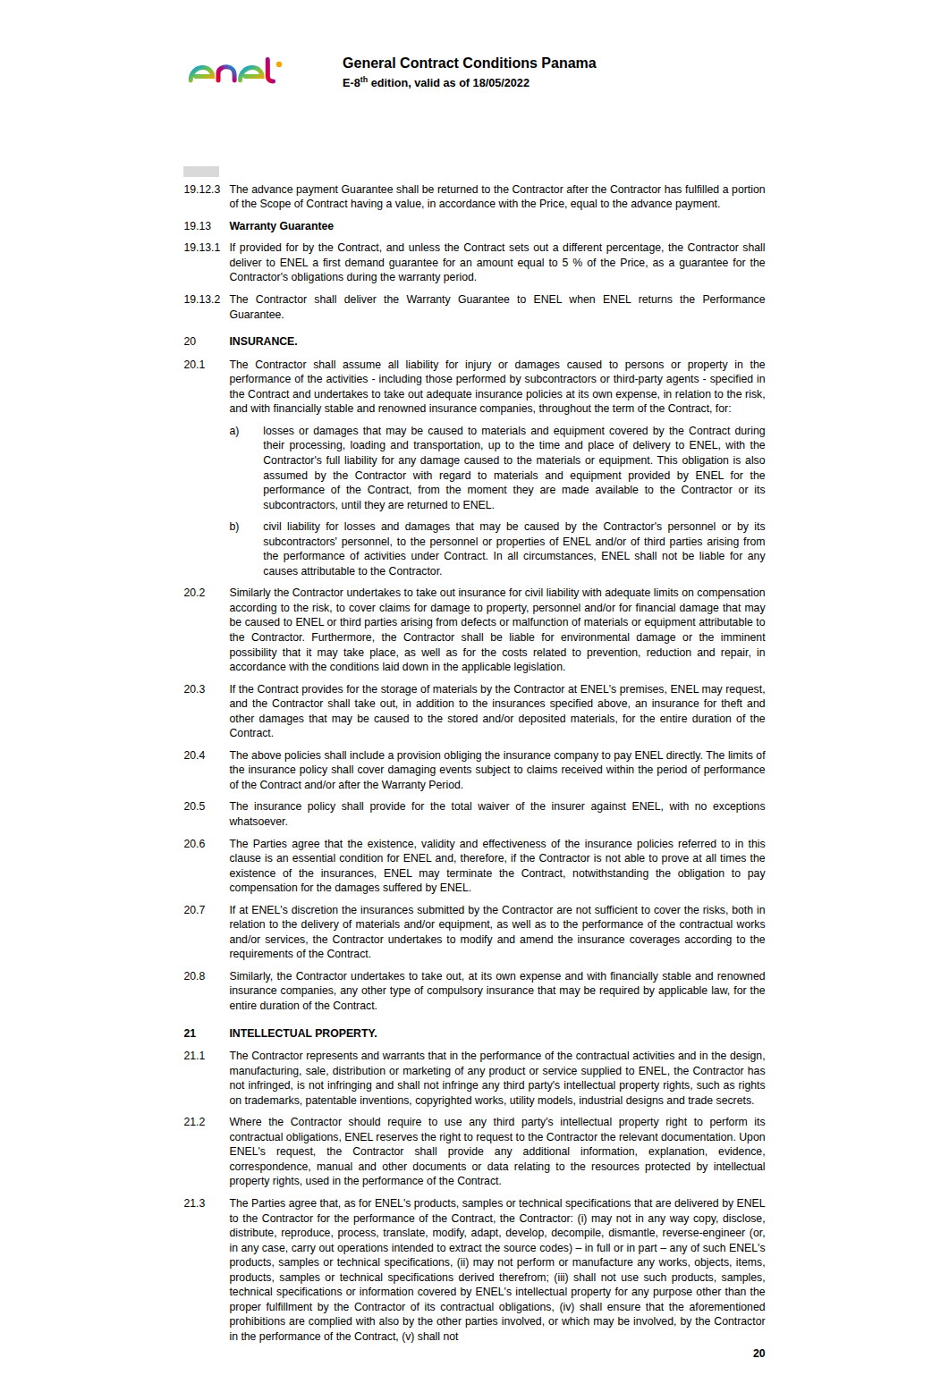General Contract Conditions Panama
E-8th edition, valid as of 18/05/2022
19.12.3
The advance payment Guarantee shall be returned to the Contractor after the Contractor has fulfilled a portion of the Scope of Contract having a value, in accordance with the Price, equal to the advance payment.
19.13
Warranty Guarantee
19.13.1
If provided for by the Contract, and unless the Contract sets out a different percentage, the Contractor shall deliver to ENEL a first demand guarantee for an amount equal to 5 % of the Price, as a guarantee for the Contractor's obligations during the warranty period.
19.13.2
The Contractor shall deliver the Warranty Guarantee to ENEL when ENEL returns the Performance Guarantee.
20
INSURANCE.
20.1
The Contractor shall assume all liability for injury or damages caused to persons or property in the performance of the activities - including those performed by subcontractors or third-party agents - specified in the Contract and undertakes to take out adequate insurance policies at its own expense, in relation to the risk, and with financially stable and renowned insurance companies, throughout the term of the Contract, for:
losses or damages that may be caused to materials and equipment covered by the Contract during their processing, loading and transportation, up to the time and place of delivery to ENEL, with the Contractor's full liability for any damage caused to the materials or equipment. This obligation is also assumed by the Contractor with regard to materials and equipment provided by ENEL for the performance of the Contract, from the moment they are made available to the Contractor or its subcontractors, until they are returned to ENEL.
civil liability for losses and damages that may be caused by the Contractor's personnel or by its subcontractors' personnel, to the personnel or properties of ENEL and/or of third parties arising from the performance of activities under Contract. In all circumstances, ENEL shall not be liable for any causes attributable to the Contractor.
20.2
Similarly the Contractor undertakes to take out insurance for civil liability with adequate limits on compensation according to the risk, to cover claims for damage to property, personnel and/or for financial damage that may be caused to ENEL or third parties arising from defects or malfunction of materials or equipment attributable to the Contractor. Furthermore, the Contractor shall be liable for environmental damage or the imminent possibility that it may take place, as well as for the costs related to prevention, reduction and repair, in accordance with the conditions laid down in the applicable legislation.
20.3
If the Contract provides for the storage of materials by the Contractor at ENEL's premises, ENEL may request, and the Contractor shall take out, in addition to the insurances specified above, an insurance for theft and other damages that may be caused to the stored and/or deposited materials, for the entire duration of the Contract.
20.4
The above policies shall include a provision obliging the insurance company to pay ENEL directly. The limits of the insurance policy shall cover damaging events subject to claims received within the period of performance of the Contract and/or after the Warranty Period.
20.5
The insurance policy shall provide for the total waiver of the insurer against ENEL, with no exceptions whatsoever.
20.6
The Parties agree that the existence, validity and effectiveness of the insurance policies referred to in this clause is an essential condition for ENEL and, therefore, if the Contractor is not able to prove at all times the existence of the insurances, ENEL may terminate the Contract, notwithstanding the obligation to pay compensation for the damages suffered by ENEL.
20.7
If at ENEL's discretion the insurances submitted by the Contractor are not sufficient to cover the risks, both in relation to the delivery of materials and/or equipment, as well as to the performance of the contractual works and/or services, the Contractor undertakes to modify and amend the insurance coverages according to the requirements of the Contract.
20.8
Similarly, the Contractor undertakes to take out, at its own expense and with financially stable and renowned insurance companies, any other type of compulsory insurance that may be required by applicable law, for the entire duration of the Contract.
21
INTELLECTUAL PROPERTY.
21.1
The Contractor represents and warrants that in the performance of the contractual activities and in the design, manufacturing, sale, distribution or marketing of any product or service supplied to ENEL, the Contractor has not infringed, is not infringing and shall not infringe any third party's intellectual property rights, such as rights on trademarks, patentable inventions, copyrighted works, utility models, industrial designs and trade secrets.
21.2
Where the Contractor should require to use any third party's intellectual property right to perform its contractual obligations, ENEL reserves the right to request to the Contractor the relevant documentation. Upon ENEL's request, the Contractor shall provide any additional information, explanation, evidence, correspondence, manual and other documents or data relating to the resources protected by intellectual property rights, used in the performance of the Contract.
21.3
The Parties agree that, as for ENEL's products, samples or technical specifications that are delivered by ENEL to the Contractor for the performance of the Contract, the Contractor: (i) may not in any way copy, disclose, distribute, reproduce, process, translate, modify, adapt, develop, decompile, dismantle, reverse-engineer (or, in any case, carry out operations intended to extract the source codes) – in full or in part – any of such ENEL's products, samples or technical specifications, (ii) may not perform or manufacture any works, objects, items, products, samples or technical specifications derived therefrom; (iii) shall not use such products, samples, technical specifications or information covered by ENEL's intellectual property for any purpose other than the proper fulfillment by the Contractor of its contractual obligations, (iv) shall ensure that the aforementioned prohibitions are complied with also by the other parties involved, or which may be involved, by the Contractor in the performance of the Contract, (v) shall not
20